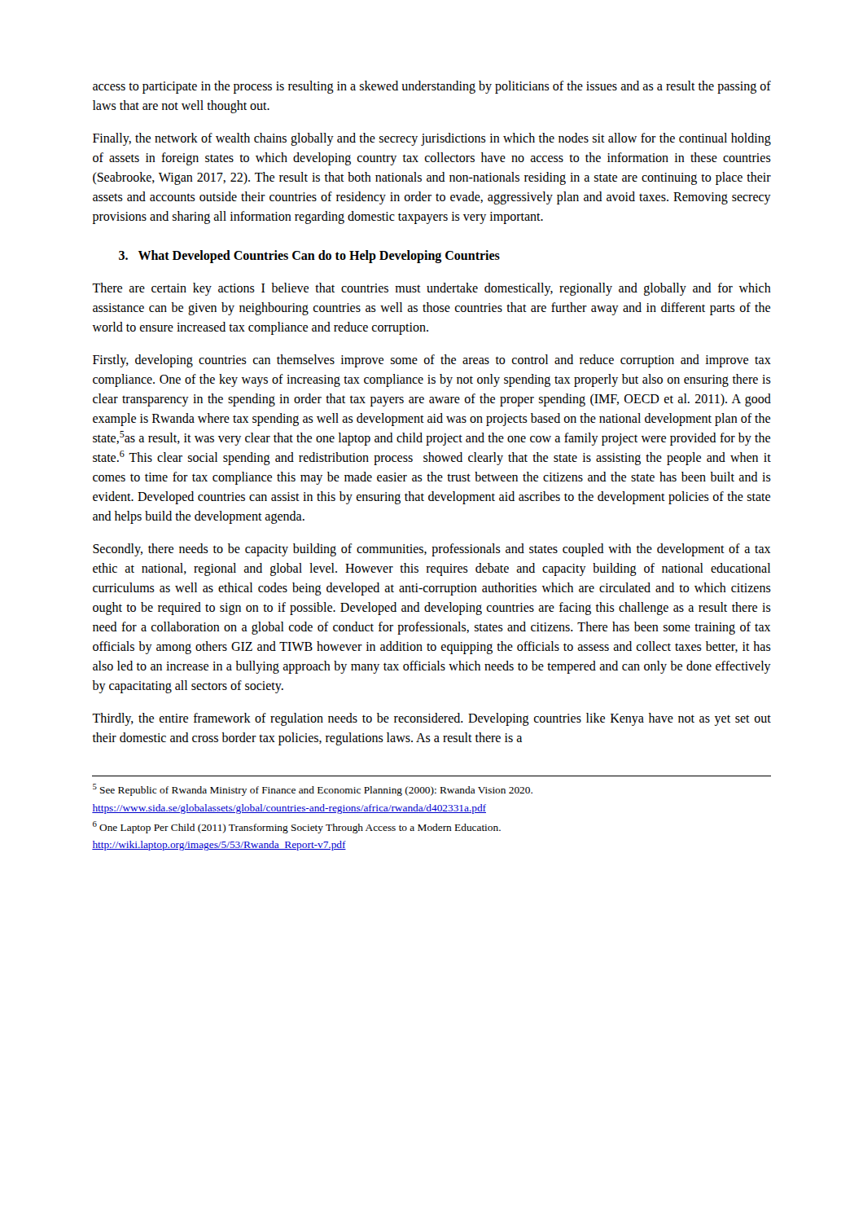access to participate in the process is resulting in a skewed understanding by politicians of the issues and as a result the passing of laws that are not well thought out.
Finally, the network of wealth chains globally and the secrecy jurisdictions in which the nodes sit allow for the continual holding of assets in foreign states to which developing country tax collectors have no access to the information in these countries (Seabrooke, Wigan 2017, 22). The result is that both nationals and non-nationals residing in a state are continuing to place their assets and accounts outside their countries of residency in order to evade, aggressively plan and avoid taxes. Removing secrecy provisions and sharing all information regarding domestic taxpayers is very important.
3. What Developed Countries Can do to Help Developing Countries
There are certain key actions I believe that countries must undertake domestically, regionally and globally and for which assistance can be given by neighbouring countries as well as those countries that are further away and in different parts of the world to ensure increased tax compliance and reduce corruption.
Firstly, developing countries can themselves improve some of the areas to control and reduce corruption and improve tax compliance. One of the key ways of increasing tax compliance is by not only spending tax properly but also on ensuring there is clear transparency in the spending in order that tax payers are aware of the proper spending (IMF, OECD et al. 2011). A good example is Rwanda where tax spending as well as development aid was on projects based on the national development plan of the state,5as a result, it was very clear that the one laptop and child project and the one cow a family project were provided for by the state.6 This clear social spending and redistribution process showed clearly that the state is assisting the people and when it comes to time for tax compliance this may be made easier as the trust between the citizens and the state has been built and is evident. Developed countries can assist in this by ensuring that development aid ascribes to the development policies of the state and helps build the development agenda.
Secondly, there needs to be capacity building of communities, professionals and states coupled with the development of a tax ethic at national, regional and global level. However this requires debate and capacity building of national educational curriculums as well as ethical codes being developed at anti-corruption authorities which are circulated and to which citizens ought to be required to sign on to if possible. Developed and developing countries are facing this challenge as a result there is need for a collaboration on a global code of conduct for professionals, states and citizens. There has been some training of tax officials by among others GIZ and TIWB however in addition to equipping the officials to assess and collect taxes better, it has also led to an increase in a bullying approach by many tax officials which needs to be tempered and can only be done effectively by capacitating all sectors of society.
Thirdly, the entire framework of regulation needs to be reconsidered. Developing countries like Kenya have not as yet set out their domestic and cross border tax policies, regulations laws. As a result there is a
5 See Republic of Rwanda Ministry of Finance and Economic Planning (2000): Rwanda Vision 2020.
https://www.sida.se/globalassets/global/countries-and-regions/africa/rwanda/d402331a.pdf
6 One Laptop Per Child (2011) Transforming Society Through Access to a Modern Education.
http://wiki.laptop.org/images/5/53/Rwanda_Report-v7.pdf